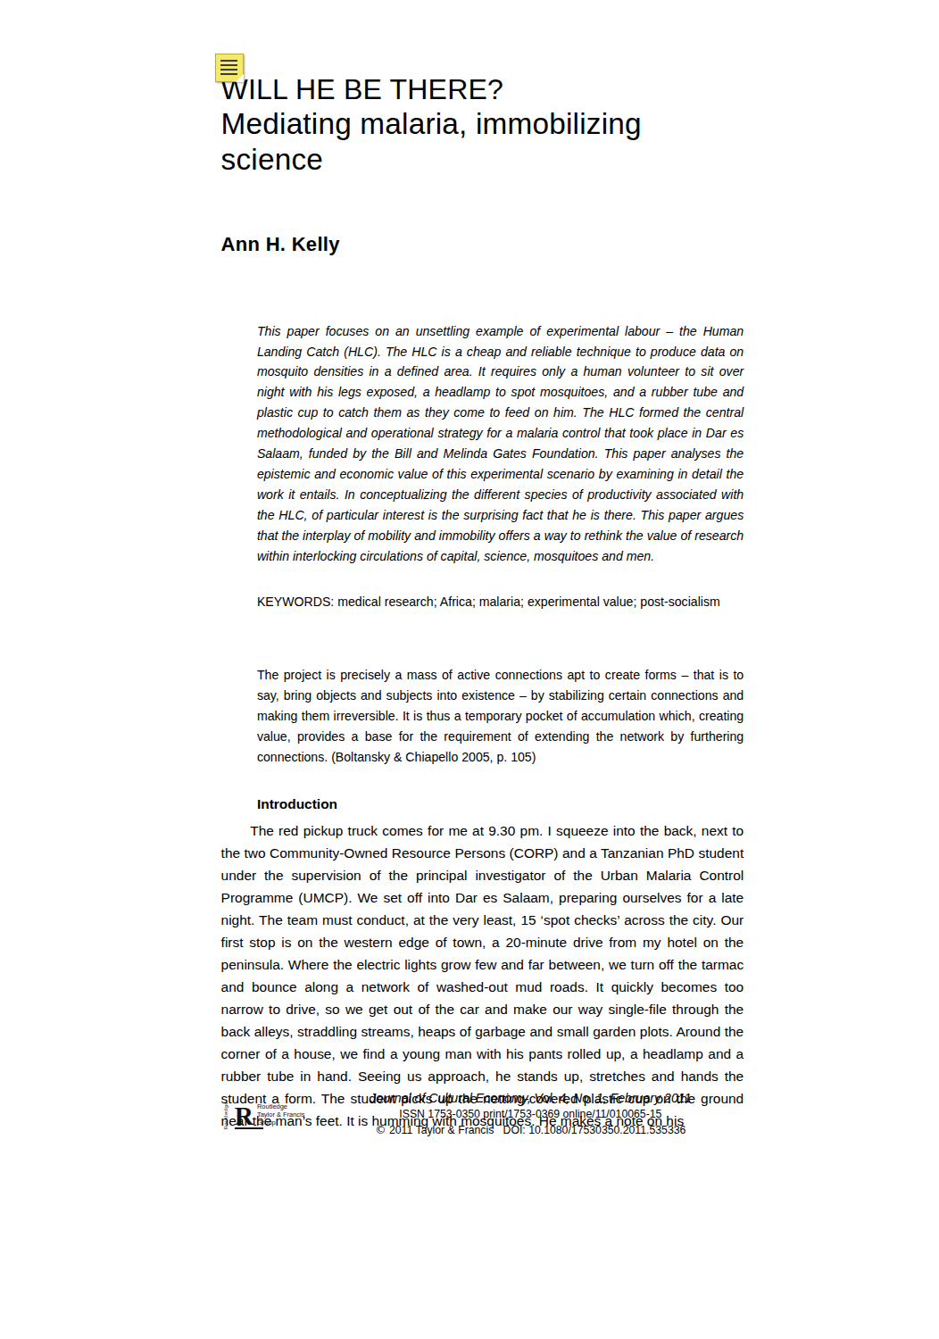Will he be there? Mediating malaria, immobilizing science
Ann H. Kelly
This paper focuses on an unsettling example of experimental labour – the Human Landing Catch (HLC). The HLC is a cheap and reliable technique to produce data on mosquito densities in a defined area. It requires only a human volunteer to sit over night with his legs exposed, a headlamp to spot mosquitoes, and a rubber tube and plastic cup to catch them as they come to feed on him. The HLC formed the central methodological and operational strategy for a malaria control that took place in Dar es Salaam, funded by the Bill and Melinda Gates Foundation. This paper analyses the epistemic and economic value of this experimental scenario by examining in detail the work it entails. In conceptualizing the different species of productivity associated with the HLC, of particular interest is the surprising fact that he is there. This paper argues that the interplay of mobility and immobility offers a way to rethink the value of research within interlocking circulations of capital, science, mosquitoes and men.
KEYWORDS: medical research; Africa; malaria; experimental value; post-socialism
The project is precisely a mass of active connections apt to create forms – that is to say, bring objects and subjects into existence – by stabilizing certain connections and making them irreversible. It is thus a temporary pocket of accumulation which, creating value, provides a base for the requirement of extending the network by furthering connections. (Boltansky & Chiapello 2005, p. 105)
Introduction
The red pickup truck comes for me at 9.30 pm. I squeeze into the back, next to the two Community-Owned Resource Persons (CORP) and a Tanzanian PhD student under the supervision of the principal investigator of the Urban Malaria Control Programme (UMCP). We set off into Dar es Salaam, preparing ourselves for a late night. The team must conduct, at the very least, 15 ‘spot checks’ across the city. Our first stop is on the western edge of town, a 20-minute drive from my hotel on the peninsula. Where the electric lights grow few and far between, we turn off the tarmac and bounce along a network of washed-out mud roads. It quickly becomes too narrow to drive, so we get out of the car and make our way single-file through the back alleys, straddling streams, heaps of garbage and small garden plots. Around the corner of a house, we find a young man with his pants rolled up, a headlamp and a rubber tube in hand. Seeing us approach, he stands up, stretches and hands the student a form. The student picks up the netting-covered plastic cup on the ground near the man’s feet. It is humming with mosquitoes. He makes a note on his
Routledge R Routledge
Taylor & Francis Group
Journal of Cultural Economy, Vol. 4, No. 1, February 2011
ISSN 1753-0350 print/1753-0369 online/11/010065-15
© 2011 Taylor & Francis DOI: 10.1080/17530350.2011.535336